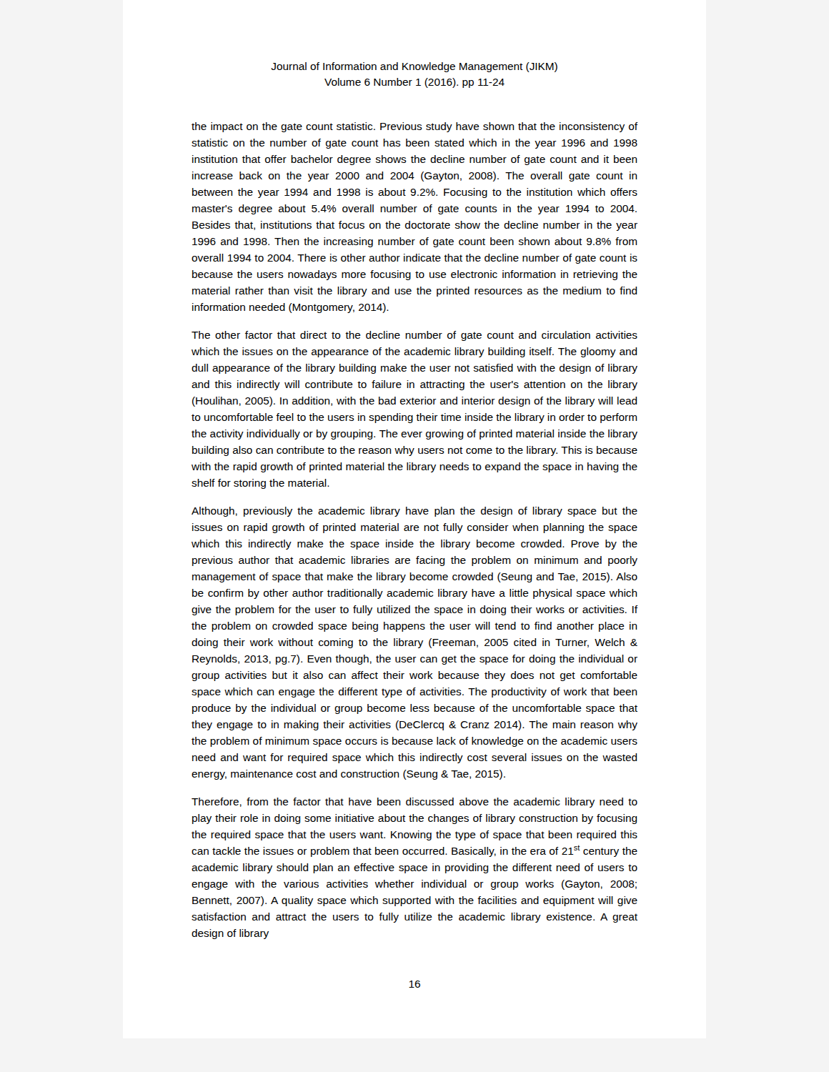Journal of Information and Knowledge Management (JIKM) Volume 6 Number 1 (2016). pp 11-24
the impact on the gate count statistic. Previous study have shown that the inconsistency of statistic on the number of gate count has been stated which in the year 1996 and 1998 institution that offer bachelor degree shows the decline number of gate count and it been increase back on the year 2000 and 2004 (Gayton, 2008). The overall gate count in between the year 1994 and 1998 is about 9.2%. Focusing to the institution which offers master's degree about 5.4% overall number of gate counts in the year 1994 to 2004. Besides that, institutions that focus on the doctorate show the decline number in the year 1996 and 1998. Then the increasing number of gate count been shown about 9.8% from overall 1994 to 2004. There is other author indicate that the decline number of gate count is because the users nowadays more focusing to use electronic information in retrieving the material rather than visit the library and use the printed resources as the medium to find information needed (Montgomery, 2014).
The other factor that direct to the decline number of gate count and circulation activities which the issues on the appearance of the academic library building itself. The gloomy and dull appearance of the library building make the user not satisfied with the design of library and this indirectly will contribute to failure in attracting the user's attention on the library (Houlihan, 2005). In addition, with the bad exterior and interior design of the library will lead to uncomfortable feel to the users in spending their time inside the library in order to perform the activity individually or by grouping. The ever growing of printed material inside the library building also can contribute to the reason why users not come to the library. This is because with the rapid growth of printed material the library needs to expand the space in having the shelf for storing the material.
Although, previously the academic library have plan the design of library space but the issues on rapid growth of printed material are not fully consider when planning the space which this indirectly make the space inside the library become crowded. Prove by the previous author that academic libraries are facing the problem on minimum and poorly management of space that make the library become crowded (Seung and Tae, 2015). Also be confirm by other author traditionally academic library have a little physical space which give the problem for the user to fully utilized the space in doing their works or activities. If the problem on crowded space being happens the user will tend to find another place in doing their work without coming to the library (Freeman, 2005 cited in Turner, Welch & Reynolds, 2013, pg.7). Even though, the user can get the space for doing the individual or group activities but it also can affect their work because they does not get comfortable space which can engage the different type of activities. The productivity of work that been produce by the individual or group become less because of the uncomfortable space that they engage to in making their activities (DeClercq & Cranz 2014). The main reason why the problem of minimum space occurs is because lack of knowledge on the academic users need and want for required space which this indirectly cost several issues on the wasted energy, maintenance cost and construction (Seung & Tae, 2015).
Therefore, from the factor that have been discussed above the academic library need to play their role in doing some initiative about the changes of library construction by focusing the required space that the users want. Knowing the type of space that been required this can tackle the issues or problem that been occurred. Basically, in the era of 21st century the academic library should plan an effective space in providing the different need of users to engage with the various activities whether individual or group works (Gayton, 2008; Bennett, 2007). A quality space which supported with the facilities and equipment will give satisfaction and attract the users to fully utilize the academic library existence. A great design of library
16